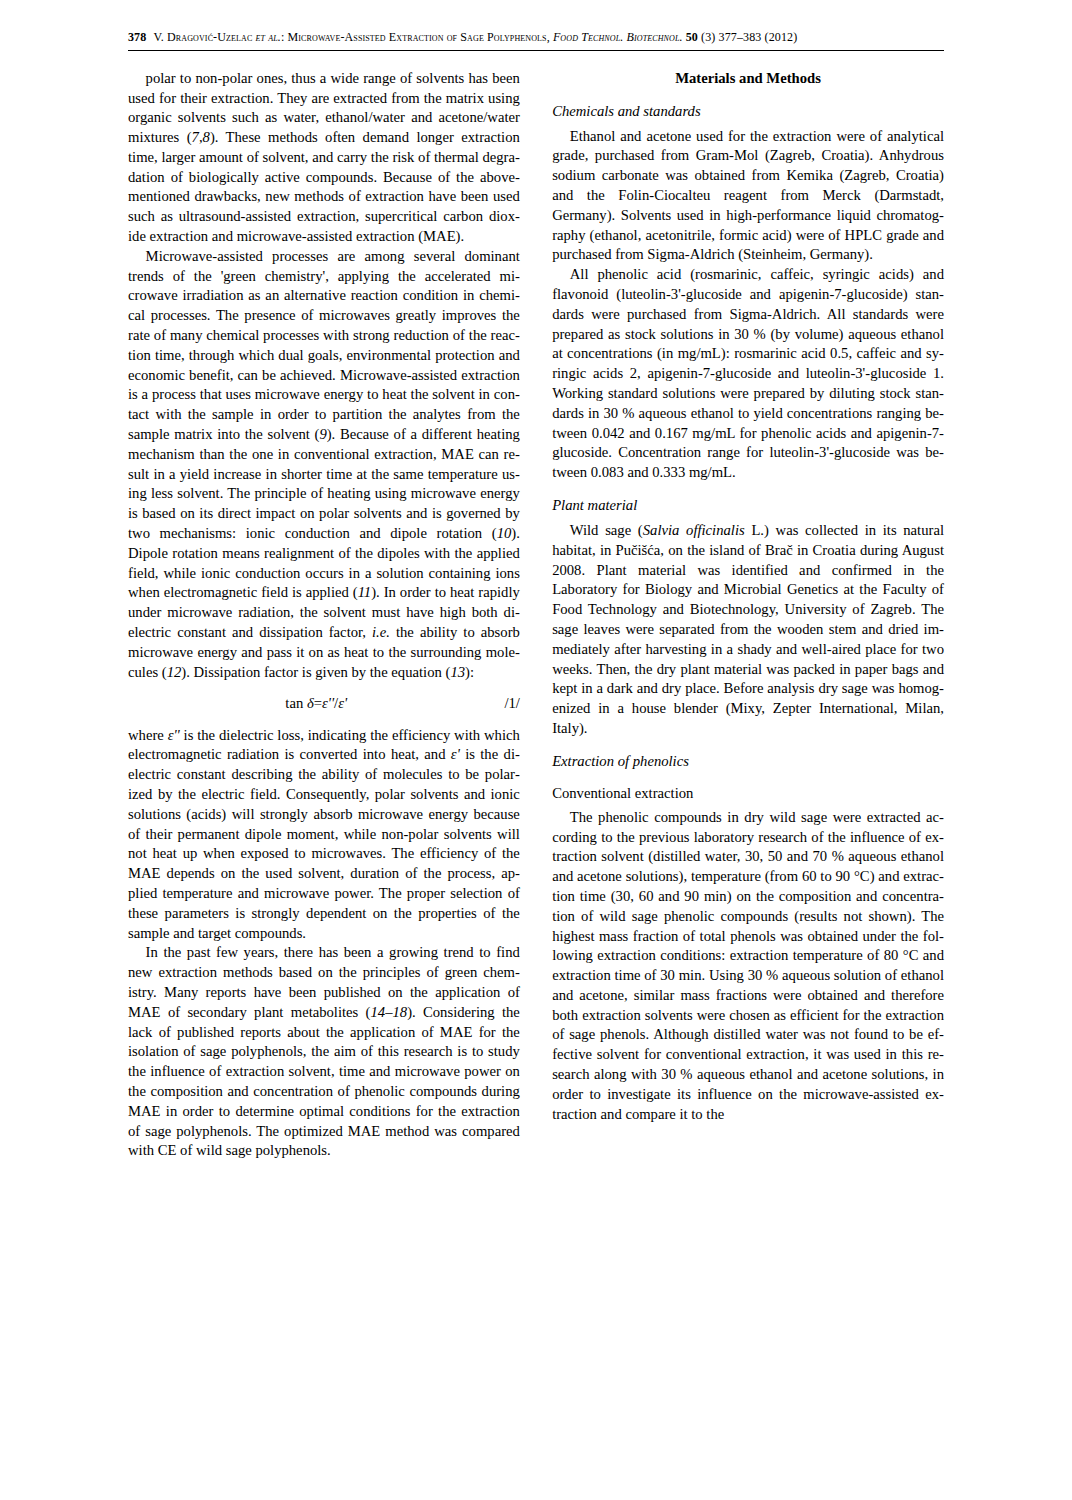378 V. Dragović-Uzelac et al.: Microwave-Assisted Extraction of Sage Polyphenols, Food Technol. Biotechnol. 50 (3) 377–383 (2012)
polar to non-polar ones, thus a wide range of solvents has been used for their extraction. They are extracted from the matrix using organic solvents such as water, ethanol/water and acetone/water mixtures (7,8). These methods often demand longer extraction time, larger amount of solvent, and carry the risk of thermal degradation of biologically active compounds. Because of the above-mentioned drawbacks, new methods of extraction have been used such as ultrasound-assisted extraction, supercritical carbon dioxide extraction and microwave-assisted extraction (MAE).
Microwave-assisted processes are among several dominant trends of the 'green chemistry', applying the accelerated microwave irradiation as an alternative reaction condition in chemical processes. The presence of microwaves greatly improves the rate of many chemical processes with strong reduction of the reaction time, through which dual goals, environmental protection and economic benefit, can be achieved. Microwave-assisted extraction is a process that uses microwave energy to heat the solvent in contact with the sample in order to partition the analytes from the sample matrix into the solvent (9). Because of a different heating mechanism than the one in conventional extraction, MAE can result in a yield increase in shorter time at the same temperature using less solvent. The principle of heating using microwave energy is based on its direct impact on polar solvents and is governed by two mechanisms: ionic conduction and dipole rotation (10). Dipole rotation means realignment of the dipoles with the applied field, while ionic conduction occurs in a solution containing ions when electromagnetic field is applied (11). In order to heat rapidly under microwave radiation, the solvent must have high both dielectric constant and dissipation factor, i.e. the ability to absorb microwave energy and pass it on as heat to the surrounding molecules (12). Dissipation factor is given by the equation (13):
tan δ=ε''/ε' /1/
where ε'' is the dielectric loss, indicating the efficiency with which electromagnetic radiation is converted into heat, and ε' is the dielectric constant describing the ability of molecules to be polarized by the electric field. Consequently, polar solvents and ionic solutions (acids) will strongly absorb microwave energy because of their permanent dipole moment, while non-polar solvents will not heat up when exposed to microwaves. The efficiency of the MAE depends on the used solvent, duration of the process, applied temperature and microwave power. The proper selection of these parameters is strongly dependent on the properties of the sample and target compounds.
In the past few years, there has been a growing trend to find new extraction methods based on the principles of green chemistry. Many reports have been published on the application of MAE of secondary plant metabolites (14–18). Considering the lack of published reports about the application of MAE for the isolation of sage polyphenols, the aim of this research is to study the influence of extraction solvent, time and microwave power on the composition and concentration of phenolic compounds during MAE in order to determine optimal conditions for the extraction of sage polyphenols. The optimized MAE method was compared with CE of wild sage polyphenols.
Materials and Methods
Chemicals and standards
Ethanol and acetone used for the extraction were of analytical grade, purchased from Gram-Mol (Zagreb, Croatia). Anhydrous sodium carbonate was obtained from Kemika (Zagreb, Croatia) and the Folin-Ciocalteu reagent from Merck (Darmstadt, Germany). Solvents used in high-performance liquid chromatography (ethanol, acetonitrile, formic acid) were of HPLC grade and purchased from Sigma-Aldrich (Steinheim, Germany).
All phenolic acid (rosmarinic, caffeic, syringic acids) and flavonoid (luteolin-3'-glucoside and apigenin-7-glucoside) standards were purchased from Sigma-Aldrich. All standards were prepared as stock solutions in 30 % (by volume) aqueous ethanol at concentrations (in mg/mL): rosmarinic acid 0.5, caffeic and syringic acids 2, apigenin-7-glucoside and luteolin-3'-glucoside 1. Working standard solutions were prepared by diluting stock standards in 30 % aqueous ethanol to yield concentrations ranging between 0.042 and 0.167 mg/mL for phenolic acids and apigenin-7-glucoside. Concentration range for luteolin-3'-glucoside was between 0.083 and 0.333 mg/mL.
Plant material
Wild sage (Salvia officinalis L.) was collected in its natural habitat, in Pučišća, on the island of Brač in Croatia during August 2008. Plant material was identified and confirmed in the Laboratory for Biology and Microbial Genetics at the Faculty of Food Technology and Biotechnology, University of Zagreb. The sage leaves were separated from the wooden stem and dried immediately after harvesting in a shady and well-aired place for two weeks. Then, the dry plant material was packed in paper bags and kept in a dark and dry place. Before analysis dry sage was homogenized in a house blender (Mixy, Zepter International, Milan, Italy).
Extraction of phenolics
Conventional extraction
The phenolic compounds in dry wild sage were extracted according to the previous laboratory research of the influence of extraction solvent (distilled water, 30, 50 and 70 % aqueous ethanol and acetone solutions), temperature (from 60 to 90 °C) and extraction time (30, 60 and 90 min) on the composition and concentration of wild sage phenolic compounds (results not shown). The highest mass fraction of total phenols was obtained under the following extraction conditions: extraction temperature of 80 °C and extraction time of 30 min. Using 30 % aqueous solution of ethanol and acetone, similar mass fractions were obtained and therefore both extraction solvents were chosen as efficient for the extraction of sage phenols. Although distilled water was not found to be effective solvent for conventional extraction, it was used in this research along with 30 % aqueous ethanol and acetone solutions, in order to investigate its influence on the microwave-assisted extraction and compare it to the